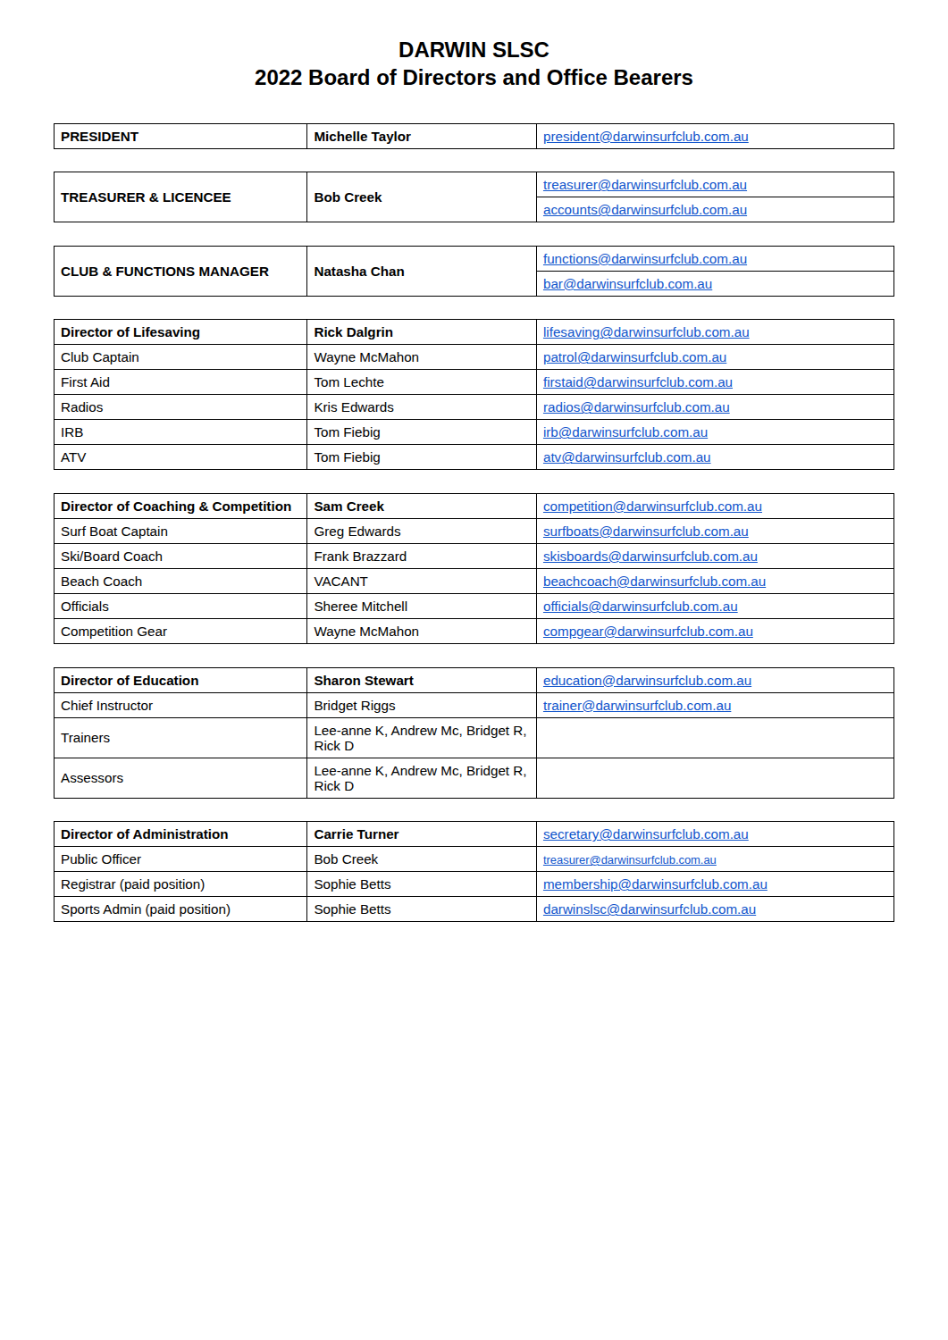DARWIN SLSC
2022 Board of Directors and Office Bearers
| PRESIDENT | Michelle Taylor | president@darwinsurfclub.com.au |
| TREASURER & LICENCEE | Bob Creek | treasurer@darwinsurfclub.com.au |
| accounts@darwinsurfclub.com.au |
| CLUB & FUNCTIONS MANAGER | Natasha Chan | functions@darwinsurfclub.com.au |
| bar@darwinsurfclub.com.au |
| Director of Lifesaving | Rick Dalgrin | lifesaving@darwinsurfclub.com.au |
| Club Captain | Wayne McMahon | patrol@darwinsurfclub.com.au |
| First Aid | Tom Lechte | firstaid@darwinsurfclub.com.au |
| Radios | Kris Edwards | radios@darwinsurfclub.com.au |
| IRB | Tom Fiebig | irb@darwinsurfclub.com.au |
| ATV | Tom Fiebig | atv@darwinsurfclub.com.au |
| Director of Coaching & Competition | Sam Creek | competition@darwinsurfclub.com.au |
| Surf Boat Captain | Greg Edwards | surfboats@darwinsurfclub.com.au |
| Ski/Board Coach | Frank Brazzard | skisboards@darwinsurfclub.com.au |
| Beach Coach | VACANT | beachcoach@darwinsurfclub.com.au |
| Officials | Sheree Mitchell | officials@darwinsurfclub.com.au |
| Competition Gear | Wayne McMahon | compgear@darwinsurfclub.com.au |
| Director of Education | Sharon Stewart | education@darwinsurfclub.com.au |
| Chief Instructor | Bridget Riggs | trainer@darwinsurfclub.com.au |
| Trainers | Lee-anne K, Andrew Mc, Bridget R, Rick D | |
| Assessors | Lee-anne K, Andrew Mc, Bridget R, Rick D | |
| Director of Administration | Carrie Turner | secretary@darwinsurfclub.com.au |
| Public Officer | Bob Creek | treasurer@darwinsurfclub.com.au |
| Registrar (paid position) | Sophie Betts | membership@darwinsurfclub.com.au |
| Sports Admin (paid position) | Sophie Betts | darwinslsc@darwinsurfclub.com.au |